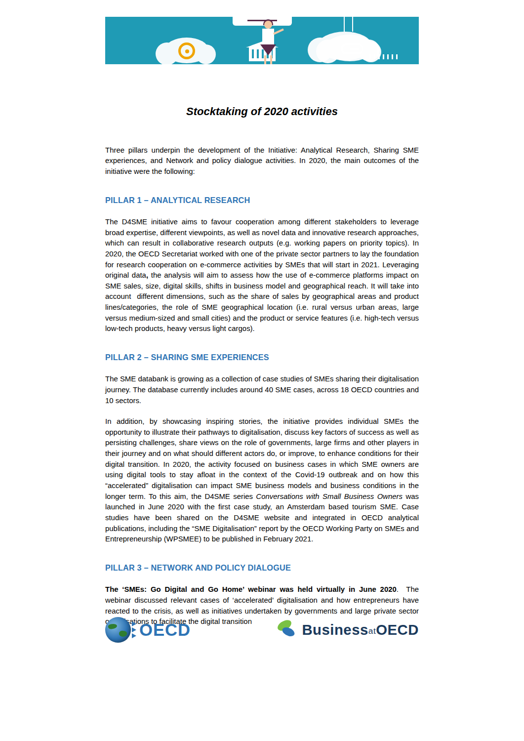Stocktaking of 2020 activities
Three pillars underpin the development of the Initiative: Analytical Research, Sharing SME experiences, and Network and policy dialogue activities. In 2020, the main outcomes of the initiative were the following:
PILLAR 1 – ANALYTICAL RESEARCH
The D4SME initiative aims to favour cooperation among different stakeholders to leverage broad expertise, different viewpoints, as well as novel data and innovative research approaches, which can result in collaborative research outputs (e.g. working papers on priority topics). In 2020, the OECD Secretariat worked with one of the private sector partners to lay the foundation for research cooperation on e-commerce activities by SMEs that will start in 2021. Leveraging original data, the analysis will aim to assess how the use of e-commerce platforms impact on SME sales, size, digital skills, shifts in business model and geographical reach. It will take into account different dimensions, such as the share of sales by geographical areas and product lines/categories, the role of SME geographical location (i.e. rural versus urban areas, large versus medium-sized and small cities) and the product or service features (i.e. high-tech versus low-tech products, heavy versus light cargos).
PILLAR 2 – SHARING SME EXPERIENCES
The SME databank is growing as a collection of case studies of SMEs sharing their digitalisation journey. The database currently includes around 40 SME cases, across 18 OECD countries and 10 sectors.
In addition, by showcasing inspiring stories, the initiative provides individual SMEs the opportunity to illustrate their pathways to digitalisation, discuss key factors of success as well as persisting challenges, share views on the role of governments, large firms and other players in their journey and on what should different actors do, or improve, to enhance conditions for their digital transition. In 2020, the activity focused on business cases in which SME owners are using digital tools to stay afloat in the context of the Covid-19 outbreak and on how this “accelerated” digitalisation can impact SME business models and business conditions in the longer term. To this aim, the D4SME series Conversations with Small Business Owners was launched in June 2020 with the first case study, an Amsterdam based tourism SME. Case studies have been shared on the D4SME website and integrated in OECD analytical publications, including the “SME Digitalisation” report by the OECD Working Party on SMEs and Entrepreneurship (WPSMEE) to be published in February 2021.
PILLAR 3 – NETWORK AND POLICY DIALOGUE
The ‘SMEs: Go Digital and Go Home’ webinar was held virtually in June 2020. The webinar discussed relevant cases of ‘accelerated’ digitalisation and how entrepreneurs have reacted to the crisis, as well as initiatives undertaken by governments and large private sector organisations to facilitate the digital transition
OECD
Businessat OECD